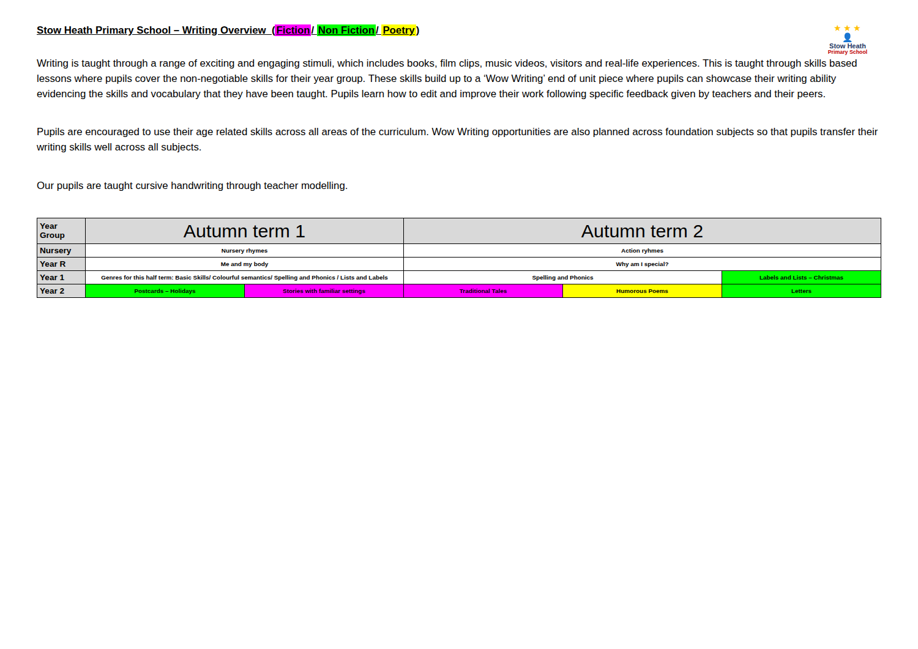Stow Heath Primary School – Writing Overview (Fiction/ Non Fiction/ Poetry)
★ ★ ★
👤
Stow Heath
Primary School
Writing is taught through a range of exciting and engaging stimuli, which includes books, film clips, music videos, visitors and real-life experiences. This is taught through skills based lessons where pupils cover the non-negotiable skills for their year group. These skills build up to a ‘Wow Writing’ end of unit piece where pupils can showcase their writing ability evidencing the skills and vocabulary that they have been taught. Pupils learn how to edit and improve their work following specific feedback given by teachers and their peers.
Pupils are encouraged to use their age related skills across all areas of the curriculum. Wow Writing opportunities are also planned across foundation subjects so that pupils transfer their writing skills well across all subjects.
Our pupils are taught cursive handwriting through teacher modelling.
| Year Group | Autumn term 1 | Autumn term 2 |
| Nursery | Nursery rhymes | Action ryhmes |
| Year R | Me and my body | Why am I special? |
| Year 1 | Genres for this half term: Basic Skills/ Colourful semantics/ Spelling and Phonics / Lists and Labels | Spelling and Phonics | Labels and Lists – Christmas |
| Year 2 | Postcards – Holidays | Stories with familiar settings | Traditional Tales | Humorous Poems | Letters |